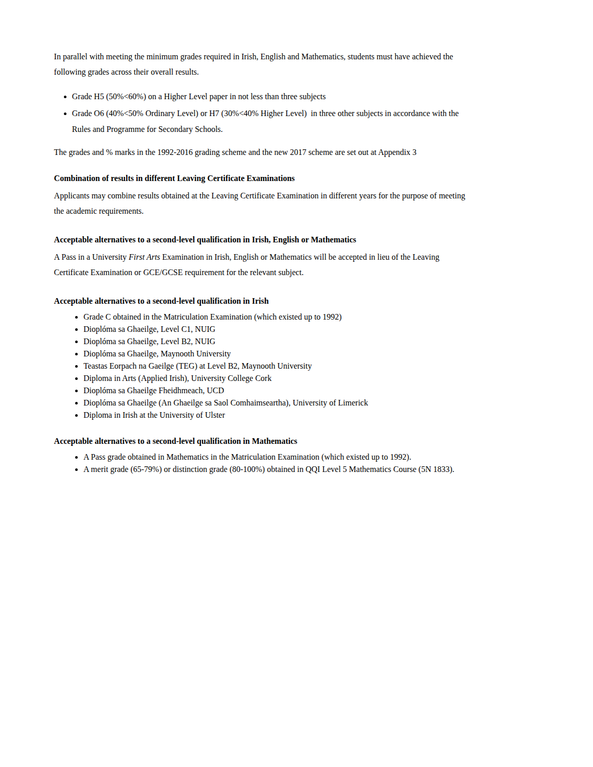In parallel with meeting the minimum grades required in Irish, English and Mathematics, students must have achieved the following grades across their overall results.
Grade H5 (50%<60%) on a Higher Level paper in not less than three subjects
Grade O6 (40%<50% Ordinary Level) or H7 (30%<40% Higher Level) in three other subjects in accordance with the Rules and Programme for Secondary Schools.
The grades and % marks in the 1992-2016 grading scheme and the new 2017 scheme are set out at Appendix 3
Combination of results in different Leaving Certificate Examinations
Applicants may combine results obtained at the Leaving Certificate Examination in different years for the purpose of meeting the academic requirements.
Acceptable alternatives to a second-level qualification in Irish, English or Mathematics
A Pass in a University First Arts Examination in Irish, English or Mathematics will be accepted in lieu of the Leaving Certificate Examination or GCE/GCSE requirement for the relevant subject.
Acceptable alternatives to a second-level qualification in Irish
Grade C obtained in the Matriculation Examination (which existed up to 1992)
Dioplóma sa Ghaeilge, Level C1, NUIG
Dioplóma sa Ghaeilge, Level B2, NUIG
Dioplóma sa Ghaeilge, Maynooth University
Teastas Eorpach na Gaeilge (TEG) at Level B2, Maynooth University
Diploma in Arts (Applied Irish), University College Cork
Dioplóma sa Ghaeilge Fheidhmeach, UCD
Dioplóma sa Ghaeilge (An Ghaeilge sa Saol Comhaimseartha), University of Limerick
Diploma in Irish at the University of Ulster
Acceptable alternatives to a second-level qualification in Mathematics
A Pass grade obtained in Mathematics in the Matriculation Examination (which existed up to 1992).
A merit grade (65-79%) or distinction grade (80-100%) obtained in QQI Level 5 Mathematics Course (5N 1833).